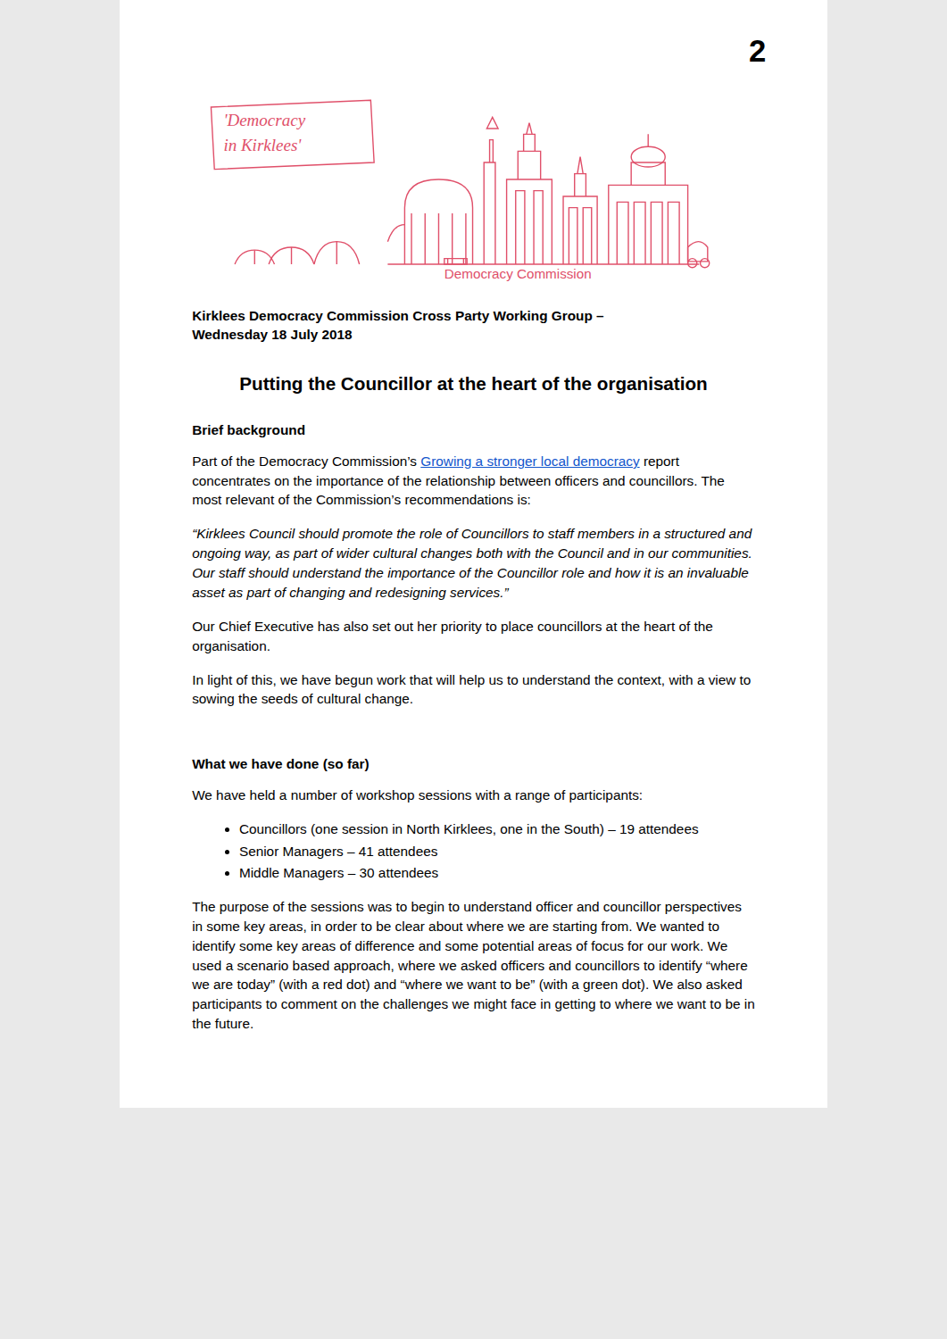2
Kirklees Democracy Commission Cross Party Working Group –
Wednesday 18 July 2018
Putting the Councillor at the heart of the organisation
Brief background
Part of the Democracy Commission’s Growing a stronger local democracy report concentrates on the importance of the relationship between officers and councillors. The most relevant of the Commission’s recommendations is:
“Kirklees Council should promote the role of Councillors to staff members in a structured and ongoing way, as part of wider cultural changes both with the Council and in our communities. Our staff should understand the importance of the Councillor role and how it is an invaluable asset as part of changing and redesigning services.”
Our Chief Executive has also set out her priority to place councillors at the heart of the organisation.
In light of this, we have begun work that will help us to understand the context, with a view to sowing the seeds of cultural change.
What we have done (so far)
We have held a number of workshop sessions with a range of participants:
Councillors (one session in North Kirklees, one in the South) – 19 attendees
Senior Managers – 41 attendees
Middle Managers – 30 attendees
The purpose of the sessions was to begin to understand officer and councillor perspectives in some key areas, in order to be clear about where we are starting from. We wanted to identify some key areas of difference and some potential areas of focus for our work. We used a scenario based approach, where we asked officers and councillors to identify “where we are today” (with a red dot) and “where we want to be” (with a green dot). We also asked participants to comment on the challenges we might face in getting to where we want to be in the future.